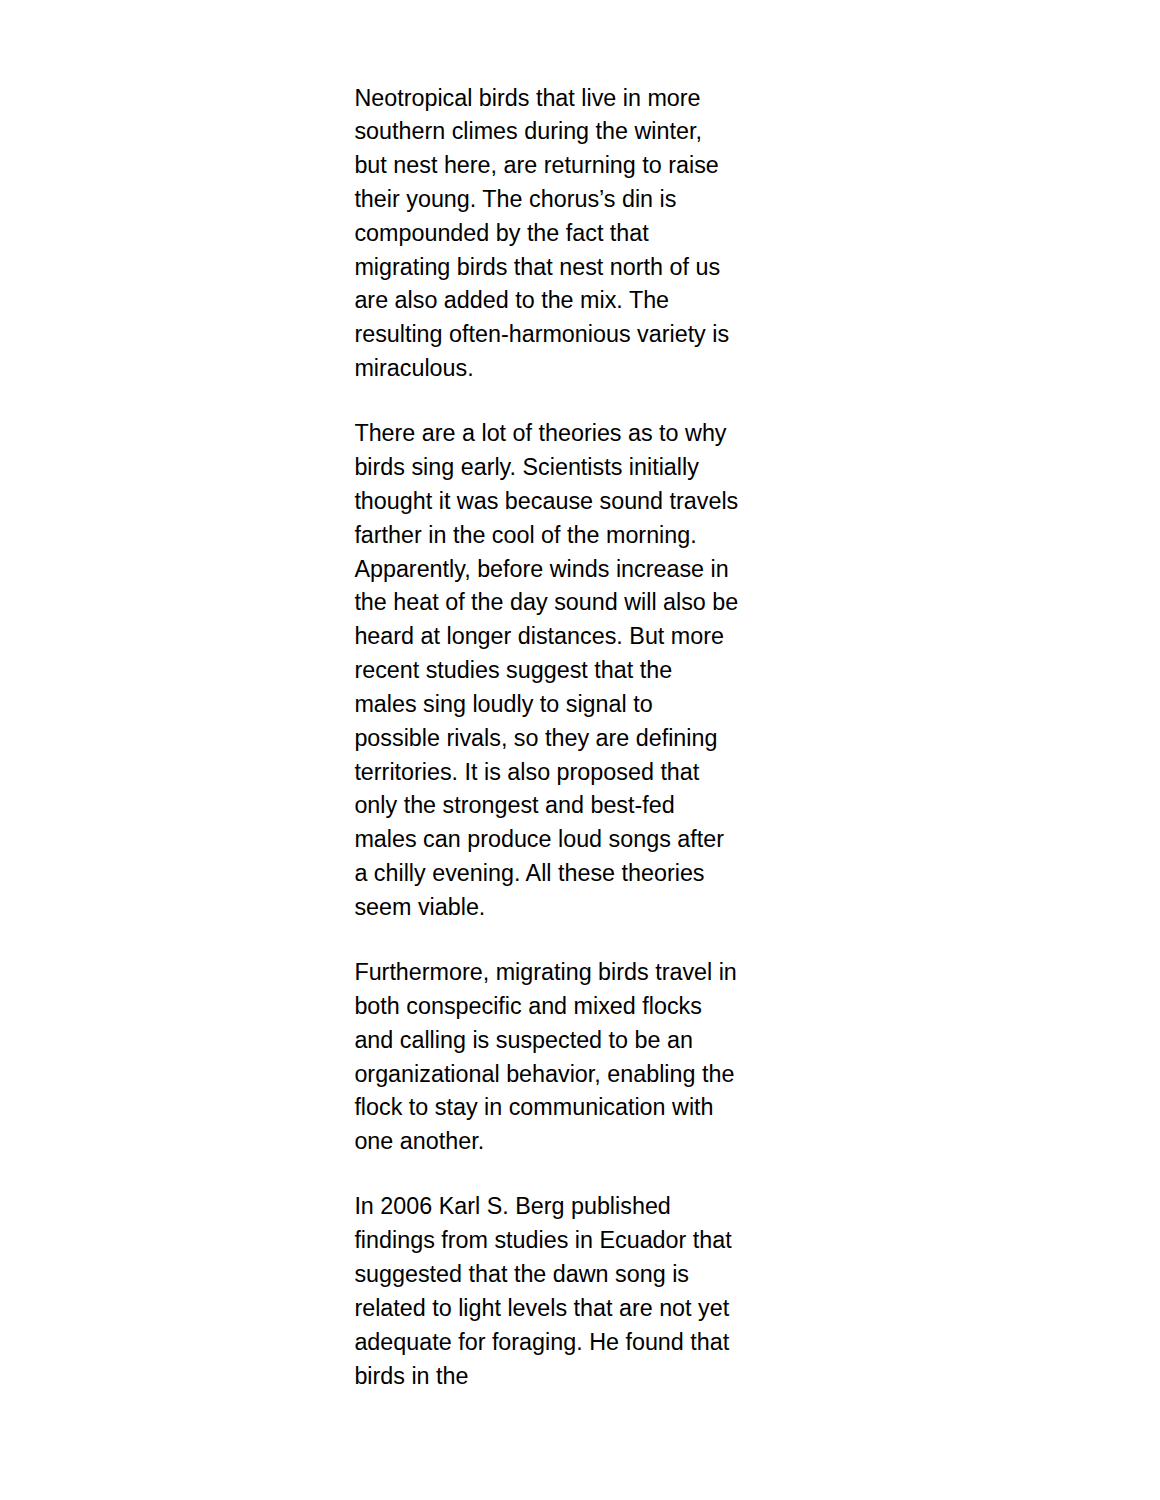Neotropical birds that live in more southern climes during the winter, but nest here, are returning to raise their young. The chorus’s din is compounded by the fact that migrating birds that nest north of us are also added to the mix. The resulting often-harmonious variety is miraculous.
There are a lot of theories as to why birds sing early. Scientists initially thought it was because sound travels farther in the cool of the morning. Apparently, before winds increase in the heat of the day sound will also be heard at longer distances. But more recent studies suggest that the males sing loudly to signal to possible rivals, so they are defining territories. It is also proposed that only the strongest and best-fed males can produce loud songs after a chilly evening. All these theories seem viable.
Furthermore, migrating birds travel in both conspecific and mixed flocks and calling is suspected to be an organizational behavior, enabling the flock to stay in communication with one another.
In 2006 Karl S. Berg published findings from studies in Ecuador that suggested that the dawn song is related to light levels that are not yet adequate for foraging. He found that birds in the